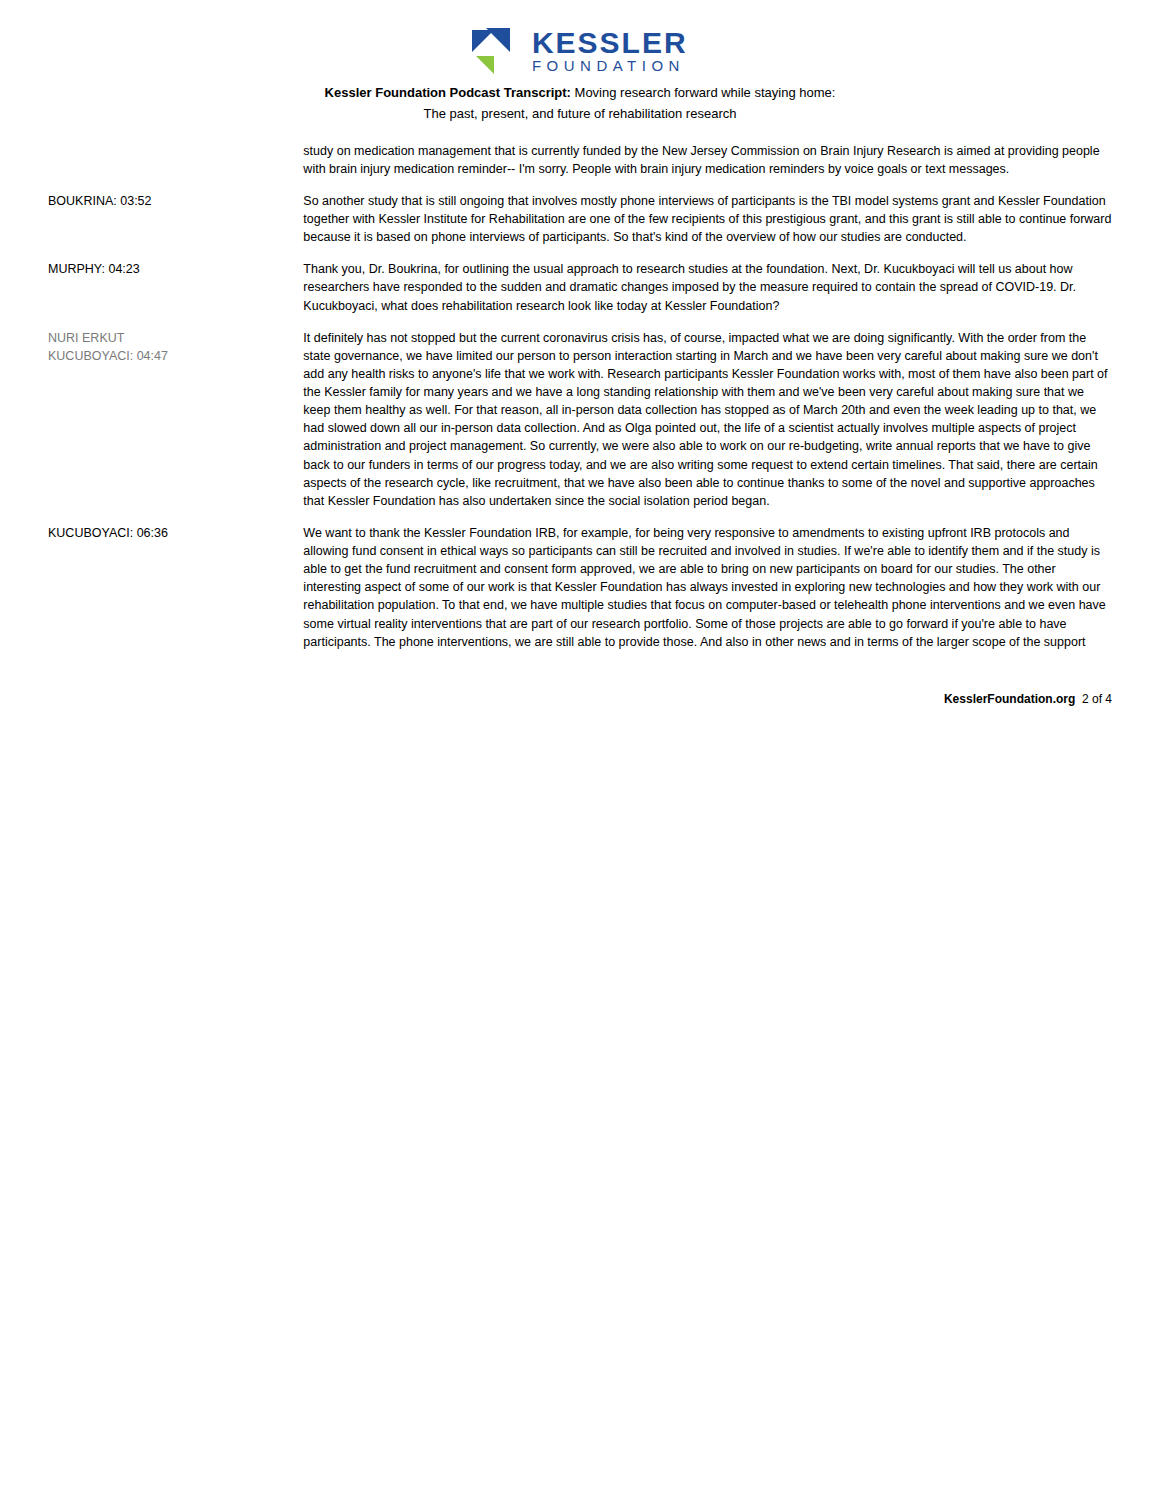KESSLER
FOUNDATION
Kessler Foundation Podcast Transcript: Moving research forward while staying home:
The past, present, and future of rehabilitation research
| | study on medication management that is currently funded by the New Jersey Commission on Brain Injury Research is aimed at providing people with brain injury medication reminder-- I'm sorry. People with brain injury medication reminders by voice goals or text messages. |
| BOUKRINA: 03:52 | So another study that is still ongoing that involves mostly phone interviews of participants is the TBI model systems grant and Kessler Foundation together with Kessler Institute for Rehabilitation are one of the few recipients of this prestigious grant, and this grant is still able to continue forward because it is based on phone interviews of participants. So that's kind of the overview of how our studies are conducted. |
| MURPHY: 04:23 | Thank you, Dr. Boukrina, for outlining the usual approach to research studies at the foundation. Next, Dr. Kucukboyaci will tell us about how researchers have responded to the sudden and dramatic changes imposed by the measure required to contain the spread of COVID-19. Dr. Kucukboyaci, what does rehabilitation research look like today at Kessler Foundation? |
| NURI ERKUT KUCUBOYACI: 04:47 | It definitely has not stopped but the current coronavirus crisis has, of course, impacted what we are doing significantly. With the order from the state governance, we have limited our person to person interaction starting in March and we have been very careful about making sure we don't add any health risks to anyone's life that we work with. Research participants Kessler Foundation works with, most of them have also been part of the Kessler family for many years and we have a long standing relationship with them and we've been very careful about making sure that we keep them healthy as well. For that reason, all in-person data collection has stopped as of March 20th and even the week leading up to that, we had slowed down all our in-person data collection. And as Olga pointed out, the life of a scientist actually involves multiple aspects of project administration and project management. So currently, we were also able to work on our re-budgeting, write annual reports that we have to give back to our funders in terms of our progress today, and we are also writing some request to extend certain timelines. That said, there are certain aspects of the research cycle, like recruitment, that we have also been able to continue thanks to some of the novel and supportive approaches that Kessler Foundation has also undertaken since the social isolation period began. |
| KUCUBOYACI: 06:36 | We want to thank the Kessler Foundation IRB, for example, for being very responsive to amendments to existing upfront IRB protocols and allowing fund consent in ethical ways so participants can still be recruited and involved in studies. If we're able to identify them and if the study is able to get the fund recruitment and consent form approved, we are able to bring on new participants on board for our studies. The other interesting aspect of some of our work is that Kessler Foundation has always invested in exploring new technologies and how they work with our rehabilitation population. To that end, we have multiple studies that focus on computer-based or telehealth phone interventions and we even have some virtual reality interventions that are part of our research portfolio. Some of those projects are able to go forward if you're able to have participants. The phone interventions, we are still able to provide those. And also in other news and in terms of the larger scope of the support |
KesslerFoundation.org 2 of 4